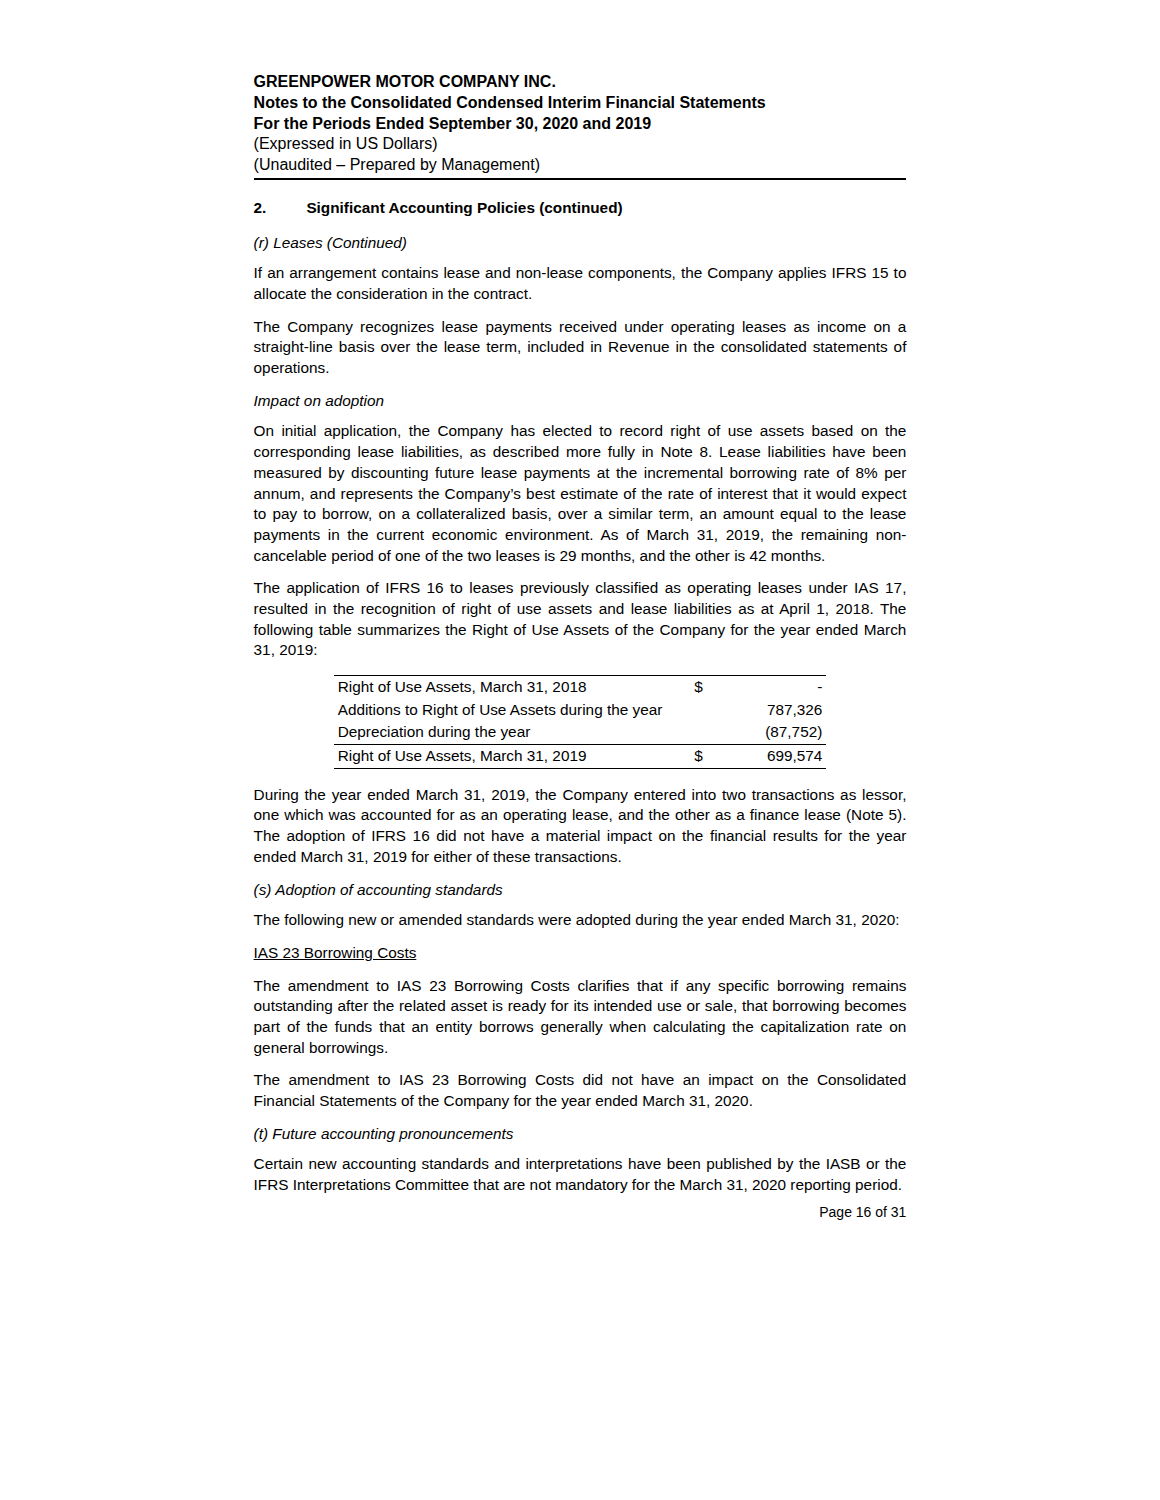GREENPOWER MOTOR COMPANY INC.
Notes to the Consolidated Condensed Interim Financial Statements
For the Periods Ended September 30, 2020 and 2019
(Expressed in US Dollars)
(Unaudited – Prepared by Management)
2. Significant Accounting Policies (continued)
(r) Leases (Continued)
If an arrangement contains lease and non-lease components, the Company applies IFRS 15 to allocate the consideration in the contract.
The Company recognizes lease payments received under operating leases as income on a straight-line basis over the lease term, included in Revenue in the consolidated statements of operations.
Impact on adoption
On initial application, the Company has elected to record right of use assets based on the corresponding lease liabilities, as described more fully in Note 8. Lease liabilities have been measured by discounting future lease payments at the incremental borrowing rate of 8% per annum, and represents the Company’s best estimate of the rate of interest that it would expect to pay to borrow, on a collateralized basis, over a similar term, an amount equal to the lease payments in the current economic environment. As of March 31, 2019, the remaining non-cancelable period of one of the two leases is 29 months, and the other is 42 months.
The application of IFRS 16 to leases previously classified as operating leases under IAS 17, resulted in the recognition of right of use assets and lease liabilities as at April 1, 2018. The following table summarizes the Right of Use Assets of the Company for the year ended March 31, 2019:
| Right of Use Assets, March 31, 2018 | $ | - |
| Additions to Right of Use Assets during the year | | 787,326 |
| Depreciation during the year | | (87,752) |
| Right of Use Assets, March 31, 2019 | $ | 699,574 |
During the year ended March 31, 2019, the Company entered into two transactions as lessor, one which was accounted for as an operating lease, and the other as a finance lease (Note 5). The adoption of IFRS 16 did not have a material impact on the financial results for the year ended March 31, 2019 for either of these transactions.
(s) Adoption of accounting standards
The following new or amended standards were adopted during the year ended March 31, 2020:
IAS 23 Borrowing Costs
The amendment to IAS 23 Borrowing Costs clarifies that if any specific borrowing remains outstanding after the related asset is ready for its intended use or sale, that borrowing becomes part of the funds that an entity borrows generally when calculating the capitalization rate on general borrowings.
The amendment to IAS 23 Borrowing Costs did not have an impact on the Consolidated Financial Statements of the Company for the year ended March 31, 2020.
(t) Future accounting pronouncements
Certain new accounting standards and interpretations have been published by the IASB or the IFRS Interpretations Committee that are not mandatory for the March 31, 2020 reporting period.
Page 16 of 31